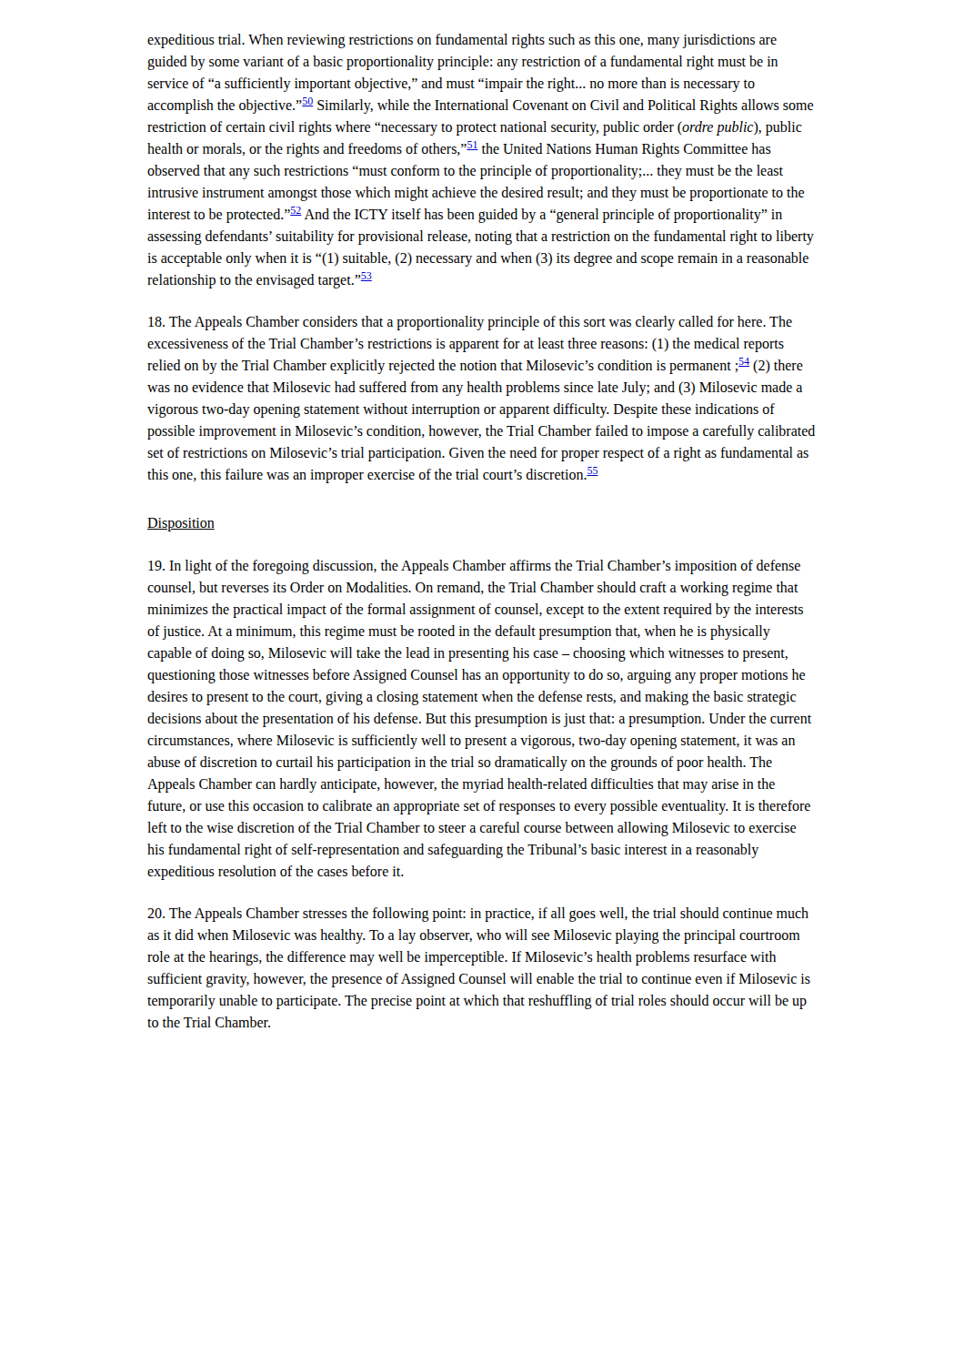expeditious trial. When reviewing restrictions on fundamental rights such as this one, many jurisdictions are guided by some variant of a basic proportionality principle: any restriction of a fundamental right must be in service of “a sufficiently important objective,” and must “impair the right... no more than is necessary to accomplish the objective.”50 Similarly, while the International Covenant on Civil and Political Rights allows some restriction of certain civil rights where “necessary to protect national security, public order (ordre public), public health or morals, or the rights and freedoms of others,”51 the United Nations Human Rights Committee has observed that any such restrictions “must conform to the principle of proportionality;... they must be the least intrusive instrument amongst those which might achieve the desired result; and they must be proportionate to the interest to be protected.”52 And the ICTY itself has been guided by a “general principle of proportionality” in assessing defendants’ suitability for provisional release, noting that a restriction on the fundamental right to liberty is acceptable only when it is “(1) suitable, (2) necessary and when (3) its degree and scope remain in a reasonable relationship to the envisaged target.”53
18. The Appeals Chamber considers that a proportionality principle of this sort was clearly called for here. The excessiveness of the Trial Chamber’s restrictions is apparent for at least three reasons: (1) the medical reports relied on by the Trial Chamber explicitly rejected the notion that Milosevic’s condition is permanent ;54 (2) there was no evidence that Milosevic had suffered from any health problems since late July; and (3) Milosevic made a vigorous two-day opening statement without interruption or apparent difficulty. Despite these indications of possible improvement in Milosevic’s condition, however, the Trial Chamber failed to impose a carefully calibrated set of restrictions on Milosevic’s trial participation. Given the need for proper respect of a right as fundamental as this one, this failure was an improper exercise of the trial court’s discretion.55
Disposition
19. In light of the foregoing discussion, the Appeals Chamber affirms the Trial Chamber’s imposition of defense counsel, but reverses its Order on Modalities. On remand, the Trial Chamber should craft a working regime that minimizes the practical impact of the formal assignment of counsel, except to the extent required by the interests of justice. At a minimum, this regime must be rooted in the default presumption that, when he is physically capable of doing so, Milosevic will take the lead in presenting his case – choosing which witnesses to present, questioning those witnesses before Assigned Counsel has an opportunity to do so, arguing any proper motions he desires to present to the court, giving a closing statement when the defense rests, and making the basic strategic decisions about the presentation of his defense. But this presumption is just that: a presumption. Under the current circumstances, where Milosevic is sufficiently well to present a vigorous, two-day opening statement, it was an abuse of discretion to curtail his participation in the trial so dramatically on the grounds of poor health. The Appeals Chamber can hardly anticipate, however, the myriad health-related difficulties that may arise in the future, or use this occasion to calibrate an appropriate set of responses to every possible eventuality. It is therefore left to the wise discretion of the Trial Chamber to steer a careful course between allowing Milosevic to exercise his fundamental right of self-representation and safeguarding the Tribunal’s basic interest in a reasonably expeditious resolution of the cases before it.
20. The Appeals Chamber stresses the following point: in practice, if all goes well, the trial should continue much as it did when Milosevic was healthy. To a lay observer, who will see Milosevic playing the principal courtroom role at the hearings, the difference may well be imperceptible. If Milosevic’s health problems resurface with sufficient gravity, however, the presence of Assigned Counsel will enable the trial to continue even if Milosevic is temporarily unable to participate. The precise point at which that reshuffling of trial roles should occur will be up to the Trial Chamber.